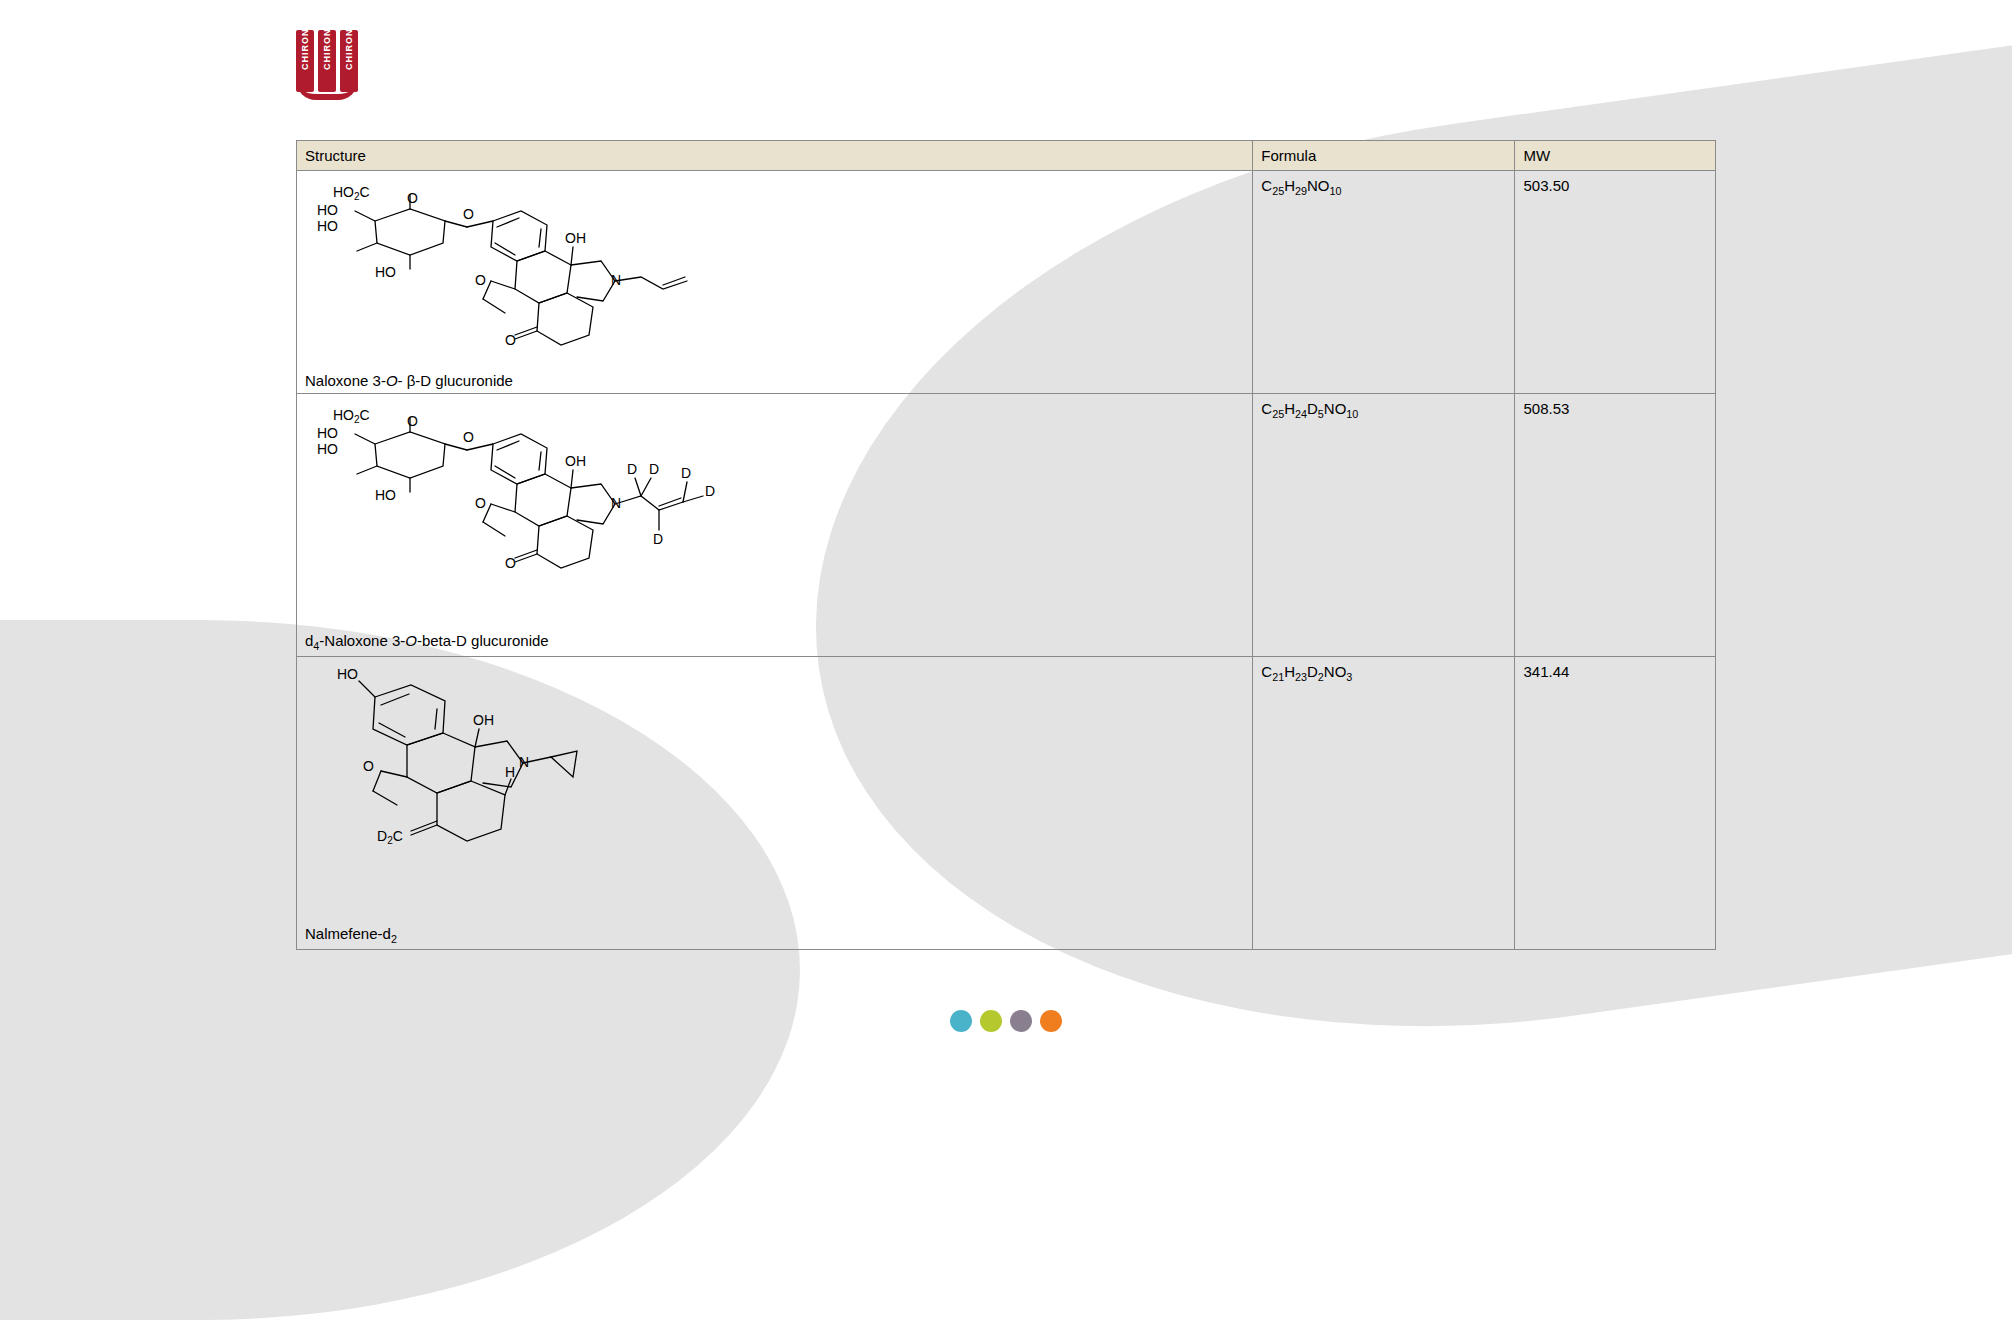CHIRON
CHIRON
CHIRON
| Structure | Formula | MW |
| --- | --- | --- |
| HO 2 C HO HO HO O O O OH N O Naloxone 3- O - β-D glucuronide | C 25 H 29 NO 10 | 503.50 |
| HO 2 C HO HO HO O O O OH N O D D D D D d 4 -Naloxone 3- O -beta-D glucuronide | C 25 H 24 D 5 NO 10 | 508.53 |
| HO O OH N H D 2 C Nalmefene-d 2 | C 21 H 23 D 2 NO 3 | 341.44 |